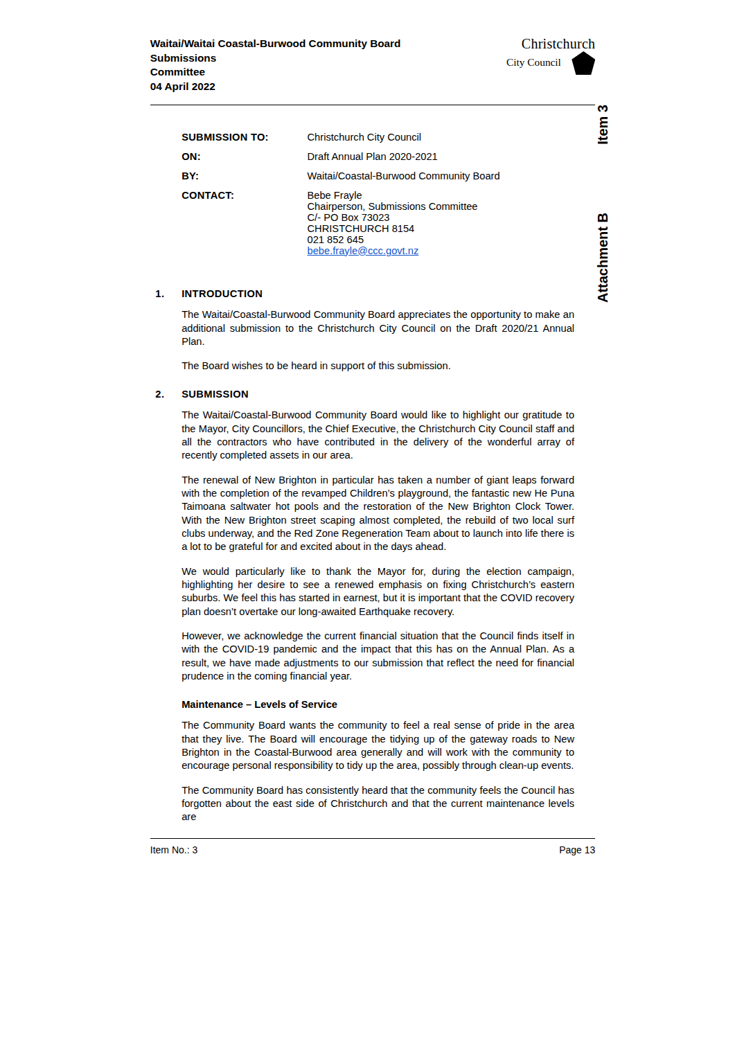Waitai/Waitai Coastal-Burwood Community Board Submissions
Committee
04 April 2022
Christchurch
City Council
Item 3
Attachment B
| SUBMISSION TO: | Christchurch City Council |
| ON: | Draft Annual Plan 2020-2021 |
| BY: | Waitai/Coastal-Burwood Community Board |
| CONTACT: | Bebe Frayle Chairperson, Submissions Committee C/- PO Box 73023 CHRISTCHURCH 8154 021 852 645 bebe.frayle@ccc.govt.nz |
INTRODUCTION
The Waitai/Coastal-Burwood Community Board appreciates the opportunity to make an additional submission to the Christchurch City Council on the Draft 2020/21 Annual Plan.
The Board wishes to be heard in support of this submission.
SUBMISSION
The Waitai/Coastal-Burwood Community Board would like to highlight our gratitude to the Mayor, City Councillors, the Chief Executive, the Christchurch City Council staff and all the contractors who have contributed in the delivery of the wonderful array of recently completed assets in our area.
The renewal of New Brighton in particular has taken a number of giant leaps forward with the completion of the revamped Children’s playground, the fantastic new He Puna Taimoana saltwater hot pools and the restoration of the New Brighton Clock Tower. With the New Brighton street scaping almost completed, the rebuild of two local surf clubs underway, and the Red Zone Regeneration Team about to launch into life there is a lot to be grateful for and excited about in the days ahead.
We would particularly like to thank the Mayor for, during the election campaign, highlighting her desire to see a renewed emphasis on fixing Christchurch’s eastern suburbs. We feel this has started in earnest, but it is important that the COVID recovery plan doesn’t overtake our long-awaited Earthquake recovery.
However, we acknowledge the current financial situation that the Council finds itself in with the COVID-19 pandemic and the impact that this has on the Annual Plan. As a result, we have made adjustments to our submission that reflect the need for financial prudence in the coming financial year.
Maintenance – Levels of Service
The Community Board wants the community to feel a real sense of pride in the area that they live. The Board will encourage the tidying up of the gateway roads to New Brighton in the Coastal-Burwood area generally and will work with the community to encourage personal responsibility to tidy up the area, possibly through clean-up events.
The Community Board has consistently heard that the community feels the Council has forgotten about the east side of Christchurch and that the current maintenance levels are
Item No.: 3
Page 13